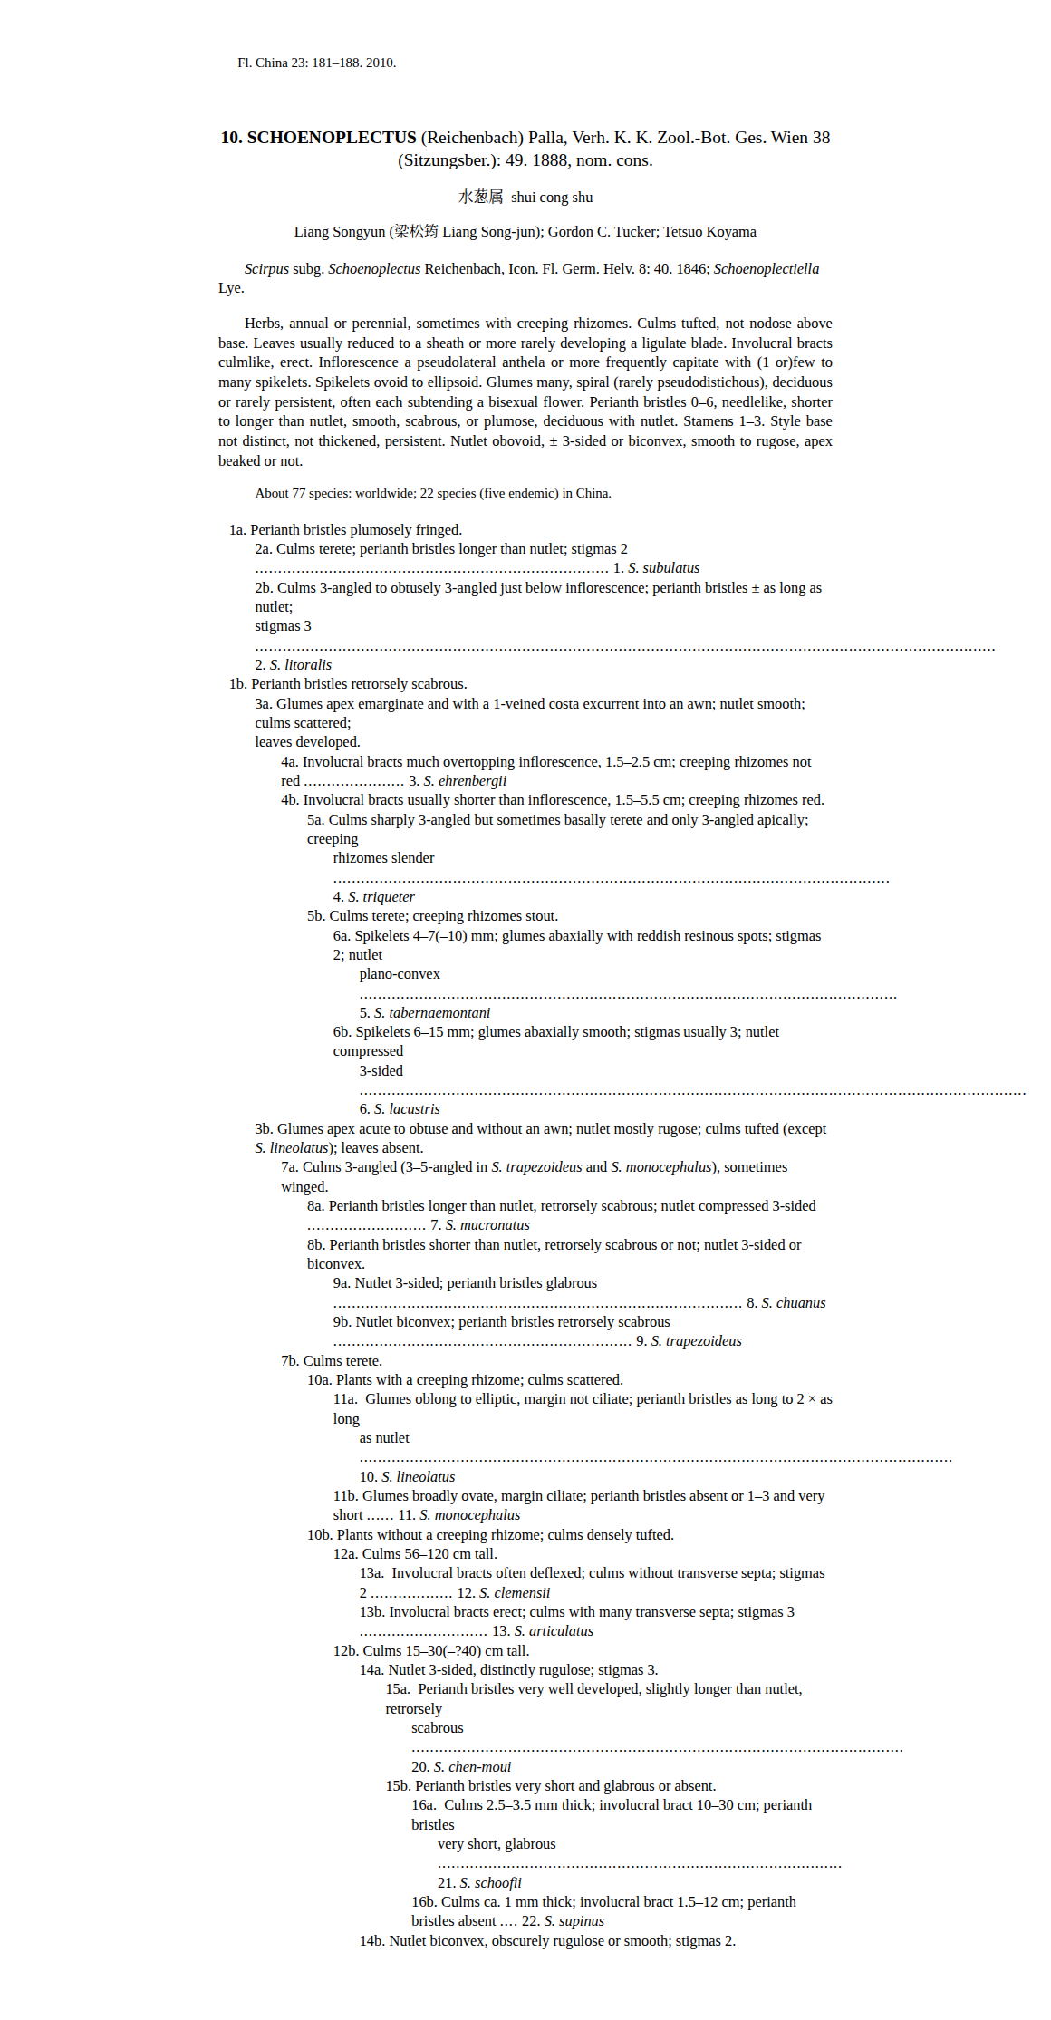Fl. China 23: 181–188. 2010.
10. SCHOENOPLECTUS (Reichenbach) Palla, Verh. K. K. Zool.-Bot. Ges. Wien 38 (Sitzungsber.): 49. 1888, nom. cons.
水葱属 shui cong shu
Liang Songyun (梁松筠 Liang Song-jun); Gordon C. Tucker; Tetsuo Koyama
Scirpus subg. Schoenoplectus Reichenbach, Icon. Fl. Germ. Helv. 8: 40. 1846; Schoenoplectiella Lye.
Herbs, annual or perennial, sometimes with creeping rhizomes. Culms tufted, not nodose above base. Leaves usually reduced to a sheath or more rarely developing a ligulate blade. Involucral bracts culmlike, erect. Inflorescence a pseudolateral anthela or more frequently capitate with (1 or)few to many spikelets. Spikelets ovoid to ellipsoid. Glumes many, spiral (rarely pseudodistichous), deciduous or rarely persistent, often each subtending a bisexual flower. Perianth bristles 0–6, needlelike, shorter to longer than nutlet, smooth, scabrous, or plumose, deciduous with nutlet. Stamens 1–3. Style base not distinct, not thickened, persistent. Nutlet obovoid, ± 3-sided or biconvex, smooth to rugose, apex beaked or not.
About 77 species: worldwide; 22 species (five endemic) in China.
1a. Perianth bristles plumosely fringed.
2a. Culms terete; perianth bristles longer than nutlet; stigmas 2 ............................................................................. 1. S. subulatus
2b. Culms 3-angled to obtusely 3-angled just below inflorescence; perianth bristles ± as long as nutlet;
stigmas 3 ................................................................................................................................................................. 2. S. litoralis
1b. Perianth bristles retrorsely scabrous.
3a. Glumes apex emarginate and with a 1-veined costa excurrent into an awn; nutlet smooth; culms scattered;
leaves developed.
4a. Involucral bracts much overtopping inflorescence, 1.5–2.5 cm; creeping rhizomes not red ...................... 3. S. ehrenbergii
4b. Involucral bracts usually shorter than inflorescence, 1.5–5.5 cm; creeping rhizomes red.
5a. Culms sharply 3-angled but sometimes basally terete and only 3-angled apically; creeping
rhizomes slender ......................................................................................................................... 4. S. triqueter
5b. Culms terete; creeping rhizomes stout.
6a. Spikelets 4–7(–10) mm; glumes abaxially with reddish resinous spots; stigmas 2; nutlet
plano-convex ..................................................................................................................... 5. S. tabernaemontani
6b. Spikelets 6–15 mm; glumes abaxially smooth; stigmas usually 3; nutlet compressed
3-sided ................................................................................................................................................. 6. S. lacustris
3b. Glumes apex acute to obtuse and without an awn; nutlet mostly rugose; culms tufted (except
S. lineolatus); leaves absent.
7a. Culms 3-angled (3–5-angled in S. trapezoideus and S. monocephalus), sometimes winged.
8a. Perianth bristles longer than nutlet, retrorsely scabrous; nutlet compressed 3-sided .......................... 7. S. mucronatus
8b. Perianth bristles shorter than nutlet, retrorsely scabrous or not; nutlet 3-sided or biconvex.
9a. Nutlet 3-sided; perianth bristles glabrous ......................................................................................... 8. S. chuanus
9b. Nutlet biconvex; perianth bristles retrorsely scabrous ................................................................. 9. S. trapezoideus
7b. Culms terete.
10a. Plants with a creeping rhizome; culms scattered.
11a. Glumes oblong to elliptic, margin not ciliate; perianth bristles as long to 2 × as long
as nutlet ................................................................................................................................. 10. S. lineolatus
11b. Glumes broadly ovate, margin ciliate; perianth bristles absent or 1–3 and very short ...... 11. S. monocephalus
10b. Plants without a creeping rhizome; culms densely tufted.
12a. Culms 56–120 cm tall.
13a. Involucral bracts often deflexed; culms without transverse septa; stigmas 2 .................. 12. S. clemensii
13b. Involucral bracts erect; culms with many transverse septa; stigmas 3 ............................ 13. S. articulatus
12b. Culms 15–30(–?40) cm tall.
14a. Nutlet 3-sided, distinctly rugulose; stigmas 3.
15a. Perianth bristles very well developed, slightly longer than nutlet, retrorsely
scabrous ........................................................................................................... 20. S. chen-moui
15b. Perianth bristles very short and glabrous or absent.
16a. Culms 2.5–3.5 mm thick; involucral bract 10–30 cm; perianth bristles
very short, glabrous ........................................................................................ 21. S. schoofii
16b. Culms ca. 1 mm thick; involucral bract 1.5–12 cm; perianth bristles absent .... 22. S. supinus
14b. Nutlet biconvex, obscurely rugulose or smooth; stigmas 2.